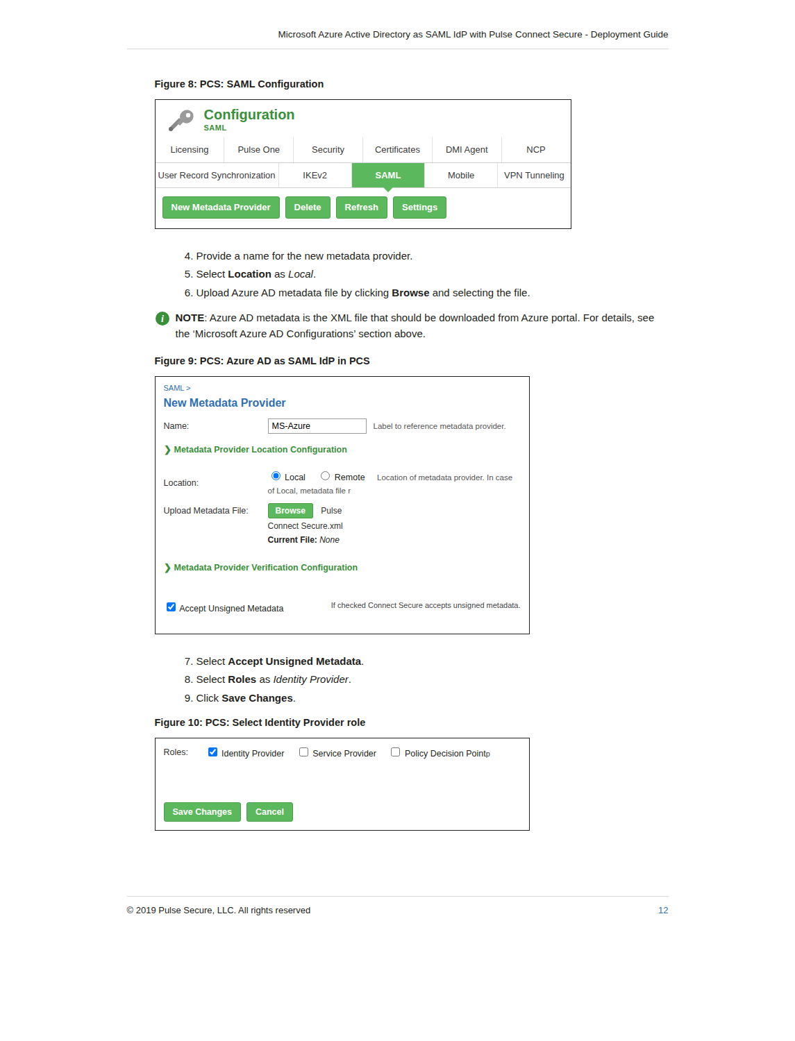Microsoft Azure Active Directory as SAML IdP with Pulse Connect Secure - Deployment Guide
Figure 8: PCS: SAML Configuration
Configuration
SAML
Licensing
Pulse One
Security
Certificates
DMI Agent
NCP
User Record Synchronization
IKEv2
SAML
Mobile
VPN Tunneling
New Metadata Provider Delete Refresh Settings
Provide a name for the new metadata provider.
Select Location as Local.
Upload Azure AD metadata file by clicking Browse and selecting the file.
i
NOTE: Azure AD metadata is the XML file that should be downloaded from Azure portal. For details, see the ‘Microsoft Azure AD Configurations’ section above.
Figure 9: PCS: Azure AD as SAML IdP in PCS
SAML >
New Metadata Provider
Name:
Label to reference metadata provider.
❯Metadata Provider Location Configuration
Location:
Local Remote Location of metadata provider. In case of Local, metadata file r
Upload Metadata File:
Browse Pulse
Connect Secure.xml
Current File: None
❯Metadata Provider Verification Configuration
Accept Unsigned Metadata If checked Connect Secure accepts unsigned metadata.
Select Accept Unsigned Metadata.
Select Roles as Identity Provider.
Click Save Changes.
Figure 10: PCS: Select Identity Provider role
Roles:
Identity Provider Service Provider Policy Decision Pointp
Save Changes Cancel
© 2019 Pulse Secure, LLC. All rights reserved
12